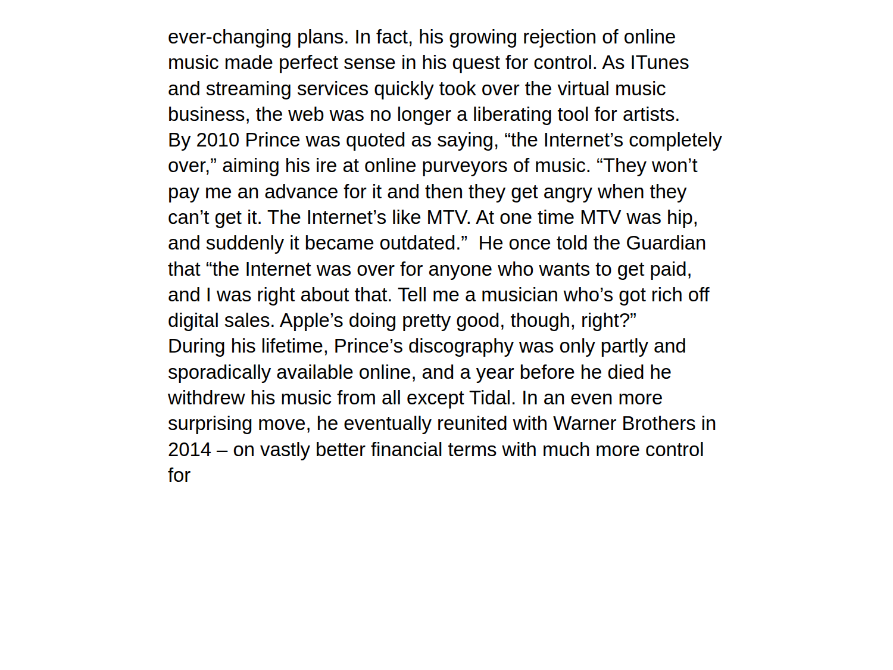ever-changing plans. In fact, his growing rejection of online music made perfect sense in his quest for control. As ITunes and streaming services quickly took over the virtual music business, the web was no longer a liberating tool for artists.
By 2010 Prince was quoted as saying, “the Internet’s completely over,” aiming his ire at online purveyors of music. “They won’t pay me an advance for it and then they get angry when they can’t get it. The Internet’s like MTV. At one time MTV was hip, and suddenly it became outdated.” He once told the Guardian that “the Internet was over for anyone who wants to get paid, and I was right about that. Tell me a musician who’s got rich off digital sales. Apple’s doing pretty good, though, right?”
During his lifetime, Prince’s discography was only partly and sporadically available online, and a year before he died he withdrew his music from all except Tidal. In an even more surprising move, he eventually reunited with Warner Brothers in 2014 – on vastly better financial terms with much more control for